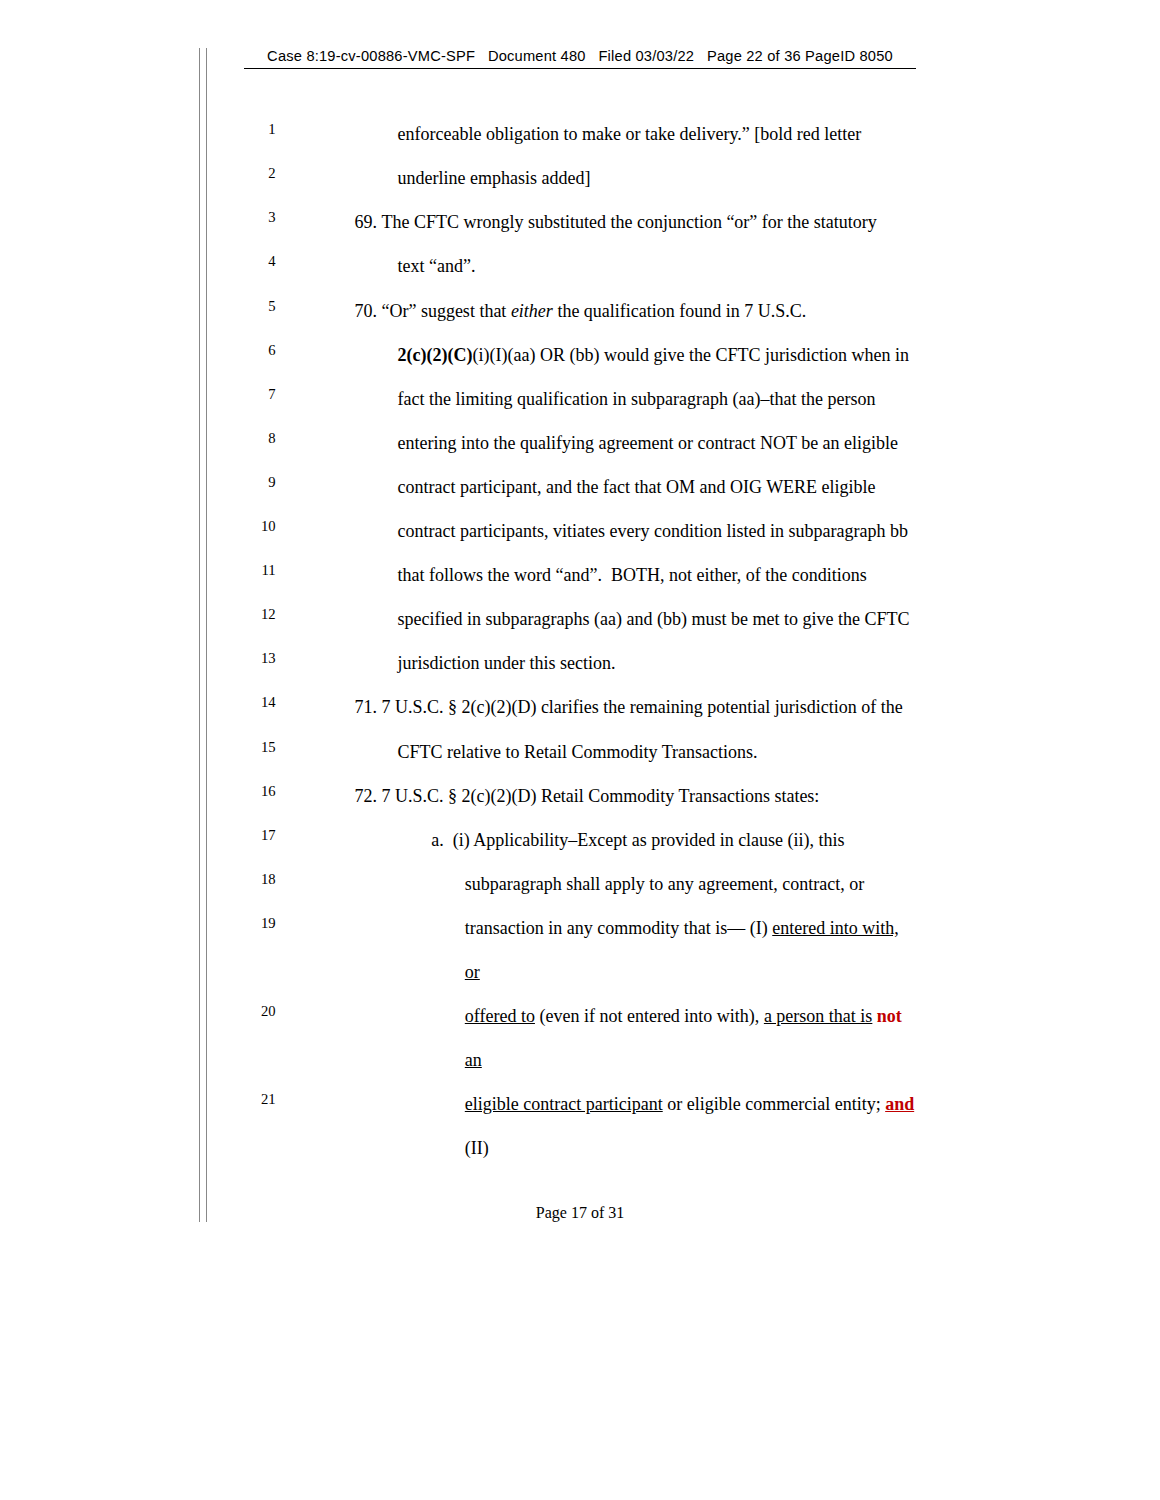Case 8:19-cv-00886-VMC-SPF Document 480 Filed 03/03/22 Page 22 of 36 PageID 8050
enforceable obligation to make or take delivery.” [bold red letter
underline emphasis added]
69. The CFTC wrongly substituted the conjunction “or” for the statutory
text “and”.
70. “Or” suggest that either the qualification found in 7 U.S.C.
2(c)(2)(C)(i)(I)(aa) OR (bb) would give the CFTC jurisdiction when in
fact the limiting qualification in subparagraph (aa)–that the person
entering into the qualifying agreement or contract NOT be an eligible
contract participant, and the fact that OM and OIG WERE eligible
contract participants, vitiates every condition listed in subparagraph bb
that follows the word “and”. BOTH, not either, of the conditions
specified in subparagraphs (aa) and (bb) must be met to give the CFTC
jurisdiction under this section.
71. 7 U.S.C. § 2(c)(2)(D) clarifies the remaining potential jurisdiction of the
CFTC relative to Retail Commodity Transactions.
72. 7 U.S.C. § 2(c)(2)(D) Retail Commodity Transactions states:
a. (i) Applicability–Except as provided in clause (ii), this
subparagraph shall apply to any agreement, contract, or
transaction in any commodity that is— (I) entered into with, or
offered to (even if not entered into with), a person that is not an
eligible contract participant or eligible commercial entity; and (II)
Page 17 of 31